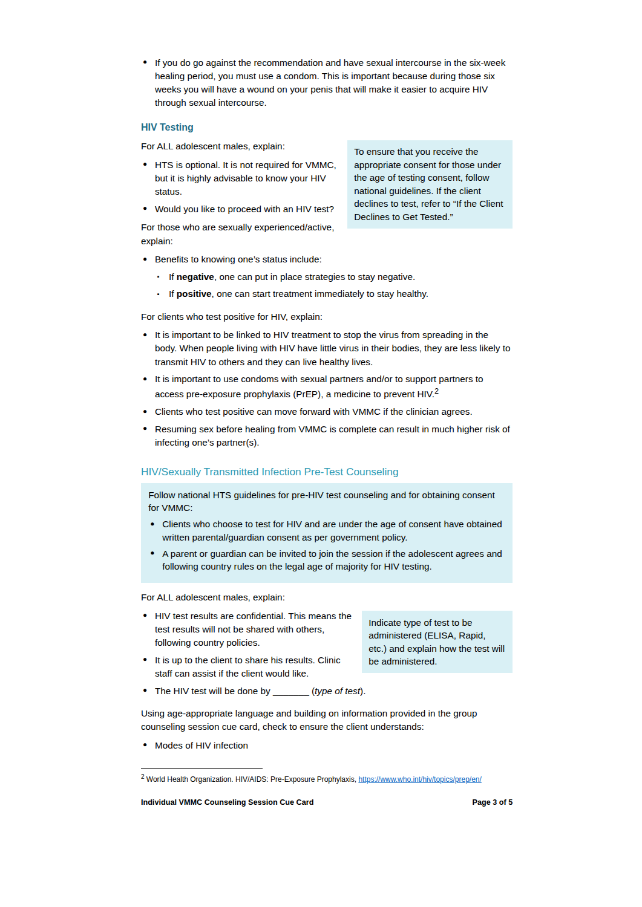If you do go against the recommendation and have sexual intercourse in the six-week healing period, you must use a condom. This is important because during those six weeks you will have a wound on your penis that will make it easier to acquire HIV through sexual intercourse.
HIV Testing
To ensure that you receive the appropriate consent for those under the age of testing consent, follow national guidelines. If the client declines to test, refer to “If the Client Declines to Get Tested.”
For ALL adolescent males, explain:
HTS is optional. It is not required for VMMC, but it is highly advisable to know your HIV status.
Would you like to proceed with an HIV test?
For those who are sexually experienced/active, explain:
Benefits to knowing one’s status include:
If negative, one can put in place strategies to stay negative.
If positive, one can start treatment immediately to stay healthy.
For clients who test positive for HIV, explain:
It is important to be linked to HIV treatment to stop the virus from spreading in the body. When people living with HIV have little virus in their bodies, they are less likely to transmit HIV to others and they can live healthy lives.
It is important to use condoms with sexual partners and/or to support partners to access pre-exposure prophylaxis (PrEP), a medicine to prevent HIV.2
Clients who test positive can move forward with VMMC if the clinician agrees.
Resuming sex before healing from VMMC is complete can result in much higher risk of infecting one’s partner(s).
HIV/Sexually Transmitted Infection Pre-Test Counseling
Follow national HTS guidelines for pre-HIV test counseling and for obtaining consent for VMMC:
Clients who choose to test for HIV and are under the age of consent have obtained written parental/guardian consent as per government policy.
A parent or guardian can be invited to join the session if the adolescent agrees and following country rules on the legal age of majority for HIV testing.
For ALL adolescent males, explain:
Indicate type of test to be administered (ELISA, Rapid, etc.) and explain how the test will be administered.
HIV test results are confidential. This means the test results will not be shared with others, following country policies.
It is up to the client to share his results. Clinic staff can assist if the client would like.
The HIV test will be done by _______ (type of test).
Using age-appropriate language and building on information provided in the group counseling session cue card, check to ensure the client understands:
Modes of HIV infection
2 World Health Organization. HIV/AIDS: Pre-Exposure Prophylaxis, https://www.who.int/hiv/topics/prep/en/
Individual VMMC Counseling Session Cue Card
Page 3 of 5